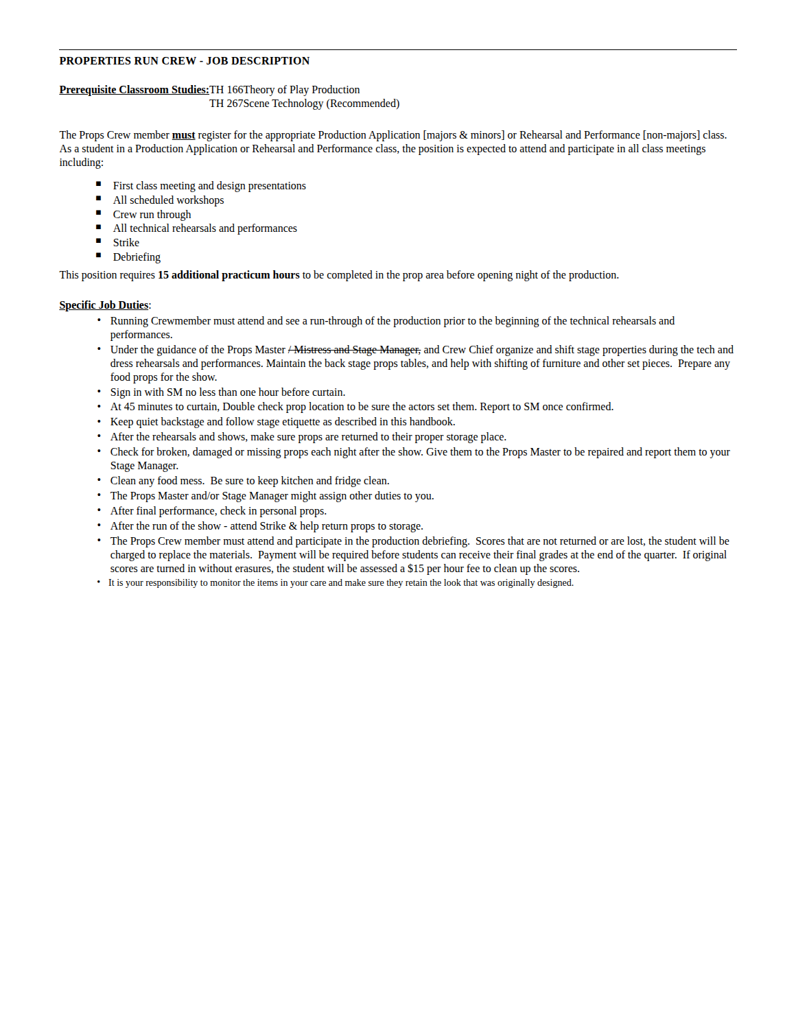PROPERTIES RUN CREW - JOB DESCRIPTION
| Prerequisite Classroom Studies: | TH 166 | Theory of Play Production |
| | TH 267 | Scene Technology (Recommended) |
The Props Crew member must register for the appropriate Production Application [majors & minors] or Rehearsal and Performance [non-majors] class.
As a student in a Production Application or Rehearsal and Performance class, the position is expected to attend and participate in all class meetings including:
First class meeting and design presentations
All scheduled workshops
Crew run through
All technical rehearsals and performances
Strike
Debriefing
This position requires 15 additional practicum hours to be completed in the prop area before opening night of the production.
Specific Job Duties
:
Running Crewmember must attend and see a run-through of the production prior to the beginning of the technical rehearsals and performances.
Under the guidance of the Props Master / Mistress and Stage Manager, and Crew Chief organize and shift stage properties during the tech and dress rehearsals and performances. Maintain the back stage props tables, and help with shifting of furniture and other set pieces. Prepare any food props for the show.
Sign in with SM no less than one hour before curtain.
At 45 minutes to curtain, Double check prop location to be sure the actors set them. Report to SM once confirmed.
Keep quiet backstage and follow stage etiquette as described in this handbook.
After the rehearsals and shows, make sure props are returned to their proper storage place.
Check for broken, damaged or missing props each night after the show. Give them to the Props Master to be repaired and report them to your Stage Manager.
Clean any food mess. Be sure to keep kitchen and fridge clean.
The Props Master and/or Stage Manager might assign other duties to you.
After final performance, check in personal props.
After the run of the show - attend Strike & help return props to storage.
The Props Crew member must attend and participate in the production debriefing. Scores that are not returned or are lost, the student will be charged to replace the materials. Payment will be required before students can receive their final grades at the end of the quarter. If original scores are turned in without erasures, the student will be assessed a $15 per hour fee to clean up the scores.
It is your responsibility to monitor the items in your care and make sure they retain the look that was originally designed.